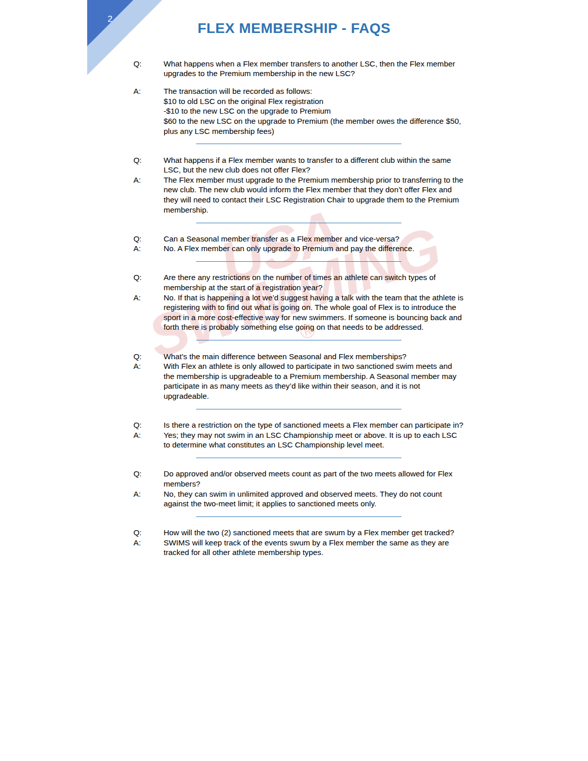2
FLEX MEMBERSHIP - FAQS
USA
SWIMMING
​®
| Q: | What happens when a Flex member transfers to another LSC, then the Flex member upgrades to the Premium membership in the new LSC? |
| A: | The transaction will be recorded as follows: $10 to old LSC on the original Flex registration -$10 to the new LSC on the upgrade to Premium $60 to the new LSC on the upgrade to Premium (the member owes the difference $50, plus any LSC membership fees) |
| Q: | What happens if a Flex member wants to transfer to a different club within the same LSC, but the new club does not offer Flex? |
| A: | The Flex member must upgrade to the Premium membership prior to transferring to the new club. The new club would inform the Flex member that they don’t offer Flex and they will need to contact their LSC Registration Chair to upgrade them to the Premium membership. |
| Q: | Can a Seasonal member transfer as a Flex member and vice-versa? |
| A: | No. A Flex member can only upgrade to Premium and pay the difference. |
| Q: | Are there any restrictions on the number of times an athlete can switch types of membership at the start of a registration year? |
| A: | No. If that is happening a lot we’d suggest having a talk with the team that the athlete is registering with to find out what is going on. The whole goal of Flex is to introduce the sport in a more cost-effective way for new swimmers. If someone is bouncing back and forth there is probably something else going on that needs to be addressed. |
| Q: | What’s the main difference between Seasonal and Flex memberships? |
| A: | With Flex an athlete is only allowed to participate in two sanctioned swim meets and the membership is upgradeable to a Premium membership. A Seasonal member may participate in as many meets as they’d like within their season, and it is not upgradeable. |
| Q: | Is there a restriction on the type of sanctioned meets a Flex member can participate in? |
| A: | Yes; they may not swim in an LSC Championship meet or above. It is up to each LSC to determine what constitutes an LSC Championship level meet. |
| Q: | Do approved and/or observed meets count as part of the two meets allowed for Flex members? |
| A: | No, they can swim in unlimited approved and observed meets. They do not count against the two-meet limit; it applies to sanctioned meets only. |
| Q: | How will the two (2) sanctioned meets that are swum by a Flex member get tracked? |
| A: | SWIMS will keep track of the events swum by a Flex member the same as they are tracked for all other athlete membership types. |